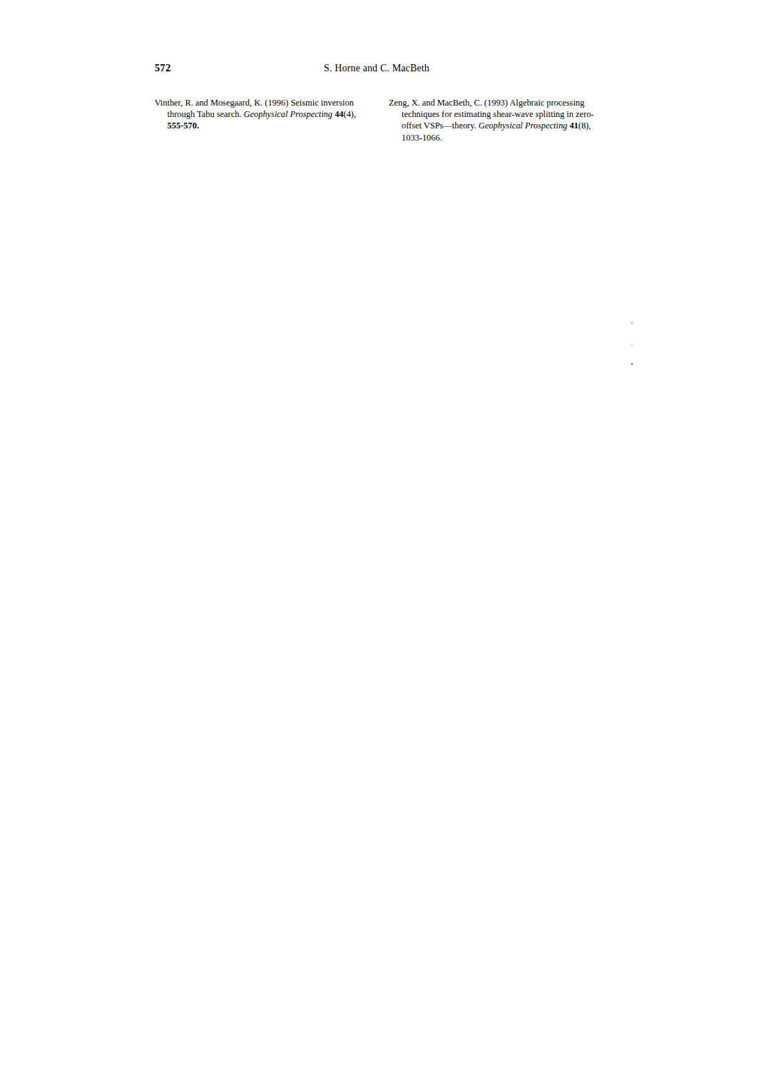572 S. Horne and C. MacBeth
Vinther, R. and Mosegaard, K. (1996) Seismic inversion through Tabu search. Geophysical Prospecting 44(4), 555-570.
Zeng, X. and MacBeth, C. (1993) Algebraic processing techniques for estimating shear-wave splitting in zero-offset VSPs—theory. Geophysical Prospecting 41(8), 1033-1066.
’ · •